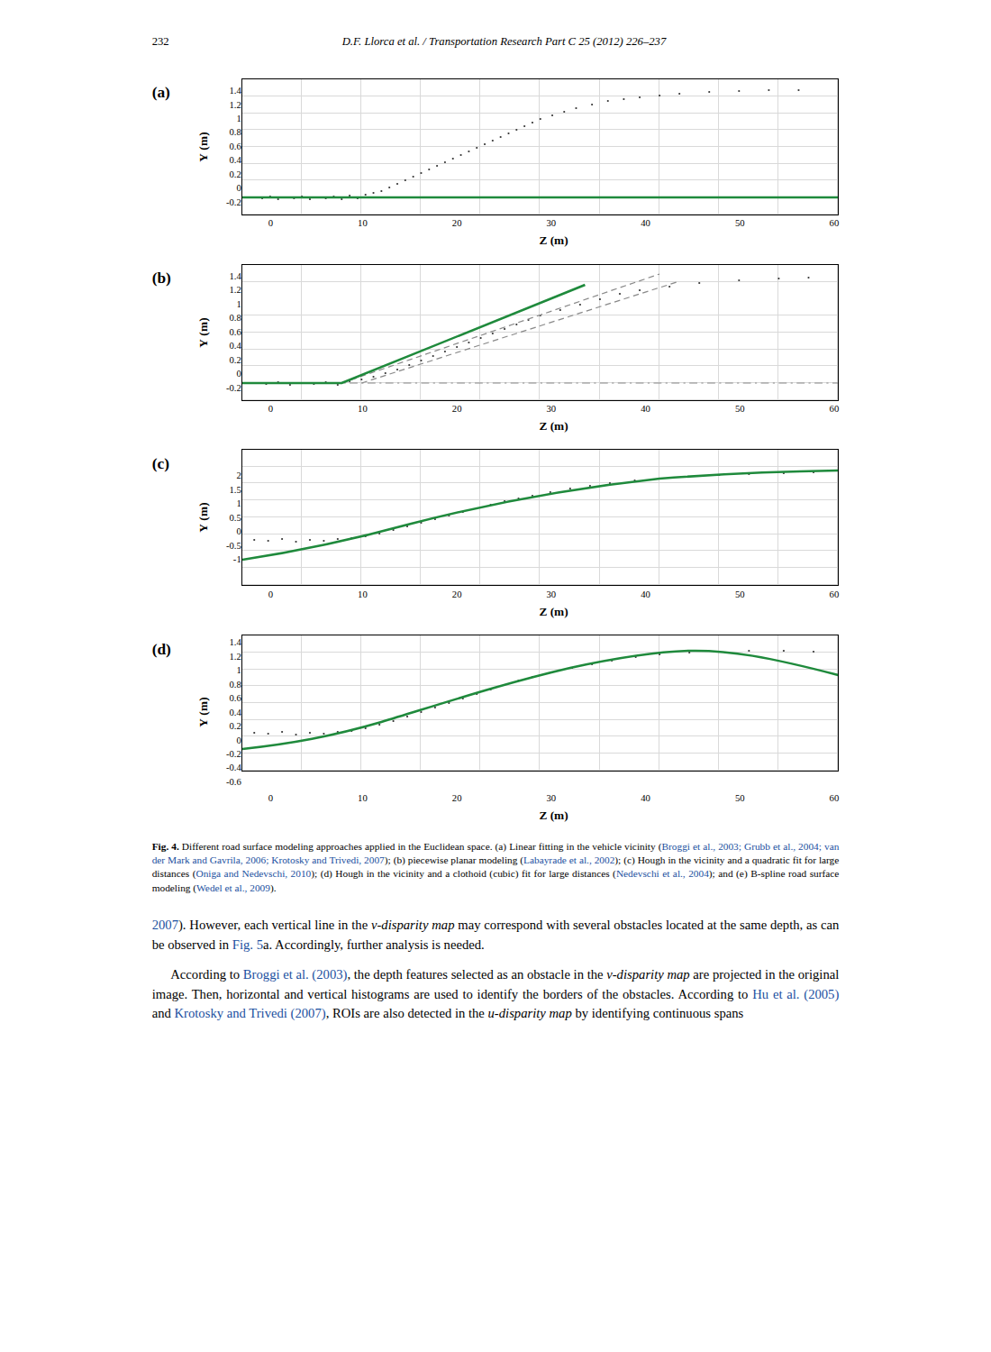232 D.F. Llorca et al. / Transportation Research Part C 25 (2012) 226–237
(a)
Y (m)
1.41.210.80.60.40.20-0.2
0102030405060
Z (m)
(b)
Y (m)
1.41.210.80.60.40.20-0.2
0102030405060
Z (m)
(c)
Y (m)
21.510.50-0.5-1
0102030405060
Z (m)
(d)
Y (m)
1.41.210.80.60.40.20-0.2-0.4-0.6
0102030405060
Z (m)
Fig. 4. Different road surface modeling approaches applied in the Euclidean space. (a) Linear fitting in the vehicle vicinity (Broggi et al., 2003; Grubb et al., 2004; van der Mark and Gavrila, 2006; Krotosky and Trivedi, 2007); (b) piecewise planar modeling (Labayrade et al., 2002); (c) Hough in the vicinity and a quadratic fit for large distances (Oniga and Nedevschi, 2010); (d) Hough in the vicinity and a clothoid (cubic) fit for large distances (Nedevschi et al., 2004); and (e) B-spline road surface modeling (Wedel et al., 2009).
2007). However, each vertical line in the v-disparity map may correspond with several obstacles located at the same depth, as can be observed in Fig. 5a. Accordingly, further analysis is needed.
According to Broggi et al. (2003), the depth features selected as an obstacle in the v-disparity map are projected in the original image. Then, horizontal and vertical histograms are used to identify the borders of the obstacles. According to Hu et al. (2005) and Krotosky and Trivedi (2007), ROIs are also detected in the u-disparity map by identifying continuous spans